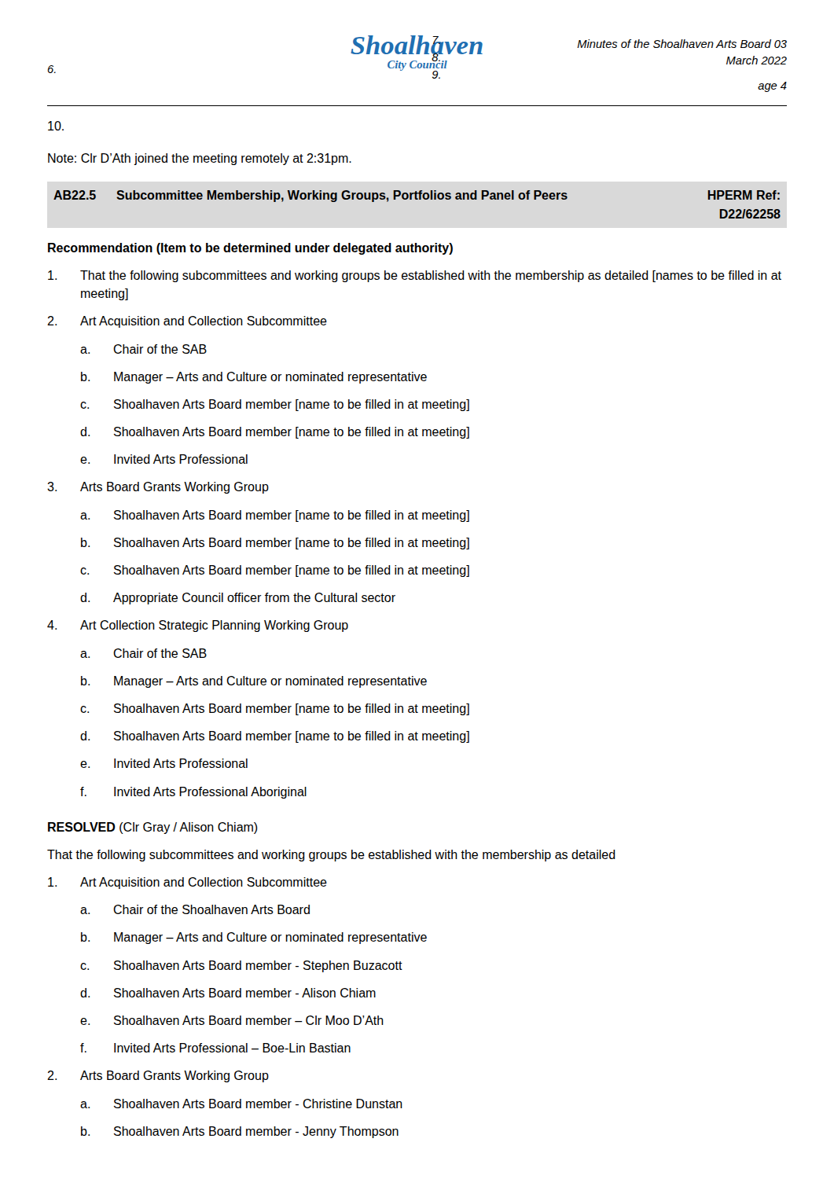6.
Shoalhaven
City Council
7.
8.
9.
Minutes of the Shoalhaven Arts Board 03
March 2022
age 4
10.
Note: Clr D’Ath joined the meeting remotely at 2:31pm.
AB22.5 Subcommittee Membership, Working Groups, Portfolios and Panel of Peers
HPERM Ref:
D22/62258
Recommendation (Item to be determined under delegated authority)
That the following subcommittees and working groups be established with the membership as detailed [names to be filled in at meeting]
Art Acquisition and Collection Subcommittee
Chair of the SAB
Manager – Arts and Culture or nominated representative
Shoalhaven Arts Board member [name to be filled in at meeting]
Shoalhaven Arts Board member [name to be filled in at meeting]
Invited Arts Professional
Arts Board Grants Working Group
Shoalhaven Arts Board member [name to be filled in at meeting]
Shoalhaven Arts Board member [name to be filled in at meeting]
Shoalhaven Arts Board member [name to be filled in at meeting]
Appropriate Council officer from the Cultural sector
Art Collection Strategic Planning Working Group
Chair of the SAB
Manager – Arts and Culture or nominated representative
Shoalhaven Arts Board member [name to be filled in at meeting]
Shoalhaven Arts Board member [name to be filled in at meeting]
Invited Arts Professional
Invited Arts Professional Aboriginal
RESOLVED (Clr Gray / Alison Chiam)
That the following subcommittees and working groups be established with the membership as detailed
Art Acquisition and Collection Subcommittee
Chair of the Shoalhaven Arts Board
Manager – Arts and Culture or nominated representative
Shoalhaven Arts Board member - Stephen Buzacott
Shoalhaven Arts Board member - Alison Chiam
Shoalhaven Arts Board member – Clr Moo D’Ath
Invited Arts Professional – Boe-Lin Bastian
Arts Board Grants Working Group
Shoalhaven Arts Board member - Christine Dunstan
Shoalhaven Arts Board member - Jenny Thompson